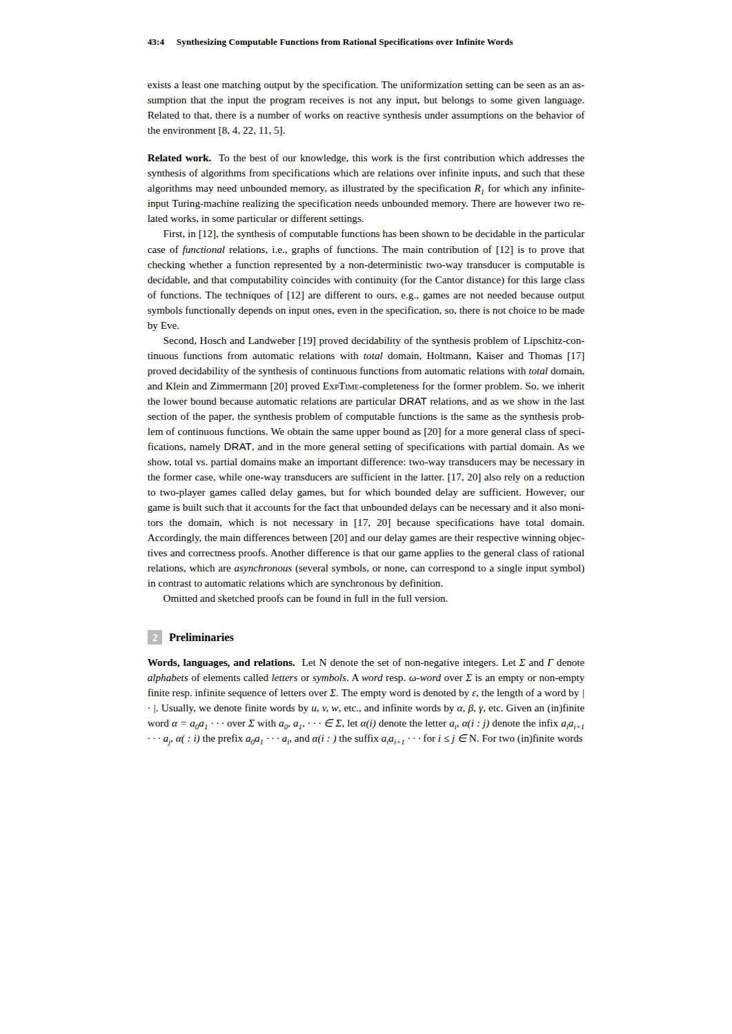43:4 Synthesizing Computable Functions from Rational Specifications over Infinite Words
exists a least one matching output by the specification. The uniformization setting can be seen as an assumption that the input the program receives is not any input, but belongs to some given language. Related to that, there is a number of works on reactive synthesis under assumptions on the behavior of the environment [8, 4, 22, 11, 5].
Related work. To the best of our knowledge, this work is the first contribution which addresses the synthesis of algorithms from specifications which are relations over infinite inputs, and such that these algorithms may need unbounded memory, as illustrated by the specification R1 for which any infinite-input Turing-machine realizing the specification needs unbounded memory. There are however two related works, in some particular or different settings.
First, in [12], the synthesis of computable functions has been shown to be decidable in the particular case of functional relations, i.e., graphs of functions. The main contribution of [12] is to prove that checking whether a function represented by a non-deterministic two-way transducer is computable is decidable, and that computability coincides with continuity (for the Cantor distance) for this large class of functions. The techniques of [12] are different to ours, e.g., games are not needed because output symbols functionally depends on input ones, even in the specification, so, there is not choice to be made by Eve.
Second, Hosch and Landweber [19] proved decidability of the synthesis problem of Lipschitz-continuous functions from automatic relations with total domain, Holtmann, Kaiser and Thomas [17] proved decidability of the synthesis of continuous functions from automatic relations with total domain, and Klein and Zimmermann [20] proved ExpTime-completeness for the former problem. So, we inherit the lower bound because automatic relations are particular DRAT relations, and as we show in the last section of the paper, the synthesis problem of computable functions is the same as the synthesis problem of continuous functions. We obtain the same upper bound as [20] for a more general class of specifications, namely DRAT, and in the more general setting of specifications with partial domain. As we show, total vs. partial domains make an important difference: two-way transducers may be necessary in the former case, while one-way transducers are sufficient in the latter. [17, 20] also rely on a reduction to two-player games called delay games, but for which bounded delay are sufficient. However, our game is built such that it accounts for the fact that unbounded delays can be necessary and it also monitors the domain, which is not necessary in [17, 20] because specifications have total domain. Accordingly, the main differences between [20] and our delay games are their respective winning objectives and correctness proofs. Another difference is that our game applies to the general class of rational relations, which are asynchronous (several symbols, or none, can correspond to a single input symbol) in contrast to automatic relations which are synchronous by definition.
Omitted and sketched proofs can be found in full in the full version.
2 Preliminaries
Words, languages, and relations. Let N denote the set of non-negative integers. Let Σ and Γ denote alphabets of elements called letters or symbols. A word resp. ω-word over Σ is an empty or non-empty finite resp. infinite sequence of letters over Σ. The empty word is denoted by ε, the length of a word by | · |. Usually, we denote finite words by u, v, w, etc., and infinite words by α, β, γ, etc. Given an (in)finite word α = a0a1 · · · over Σ with a0, a1, · · · ∈ Σ, let α(i) denote the letter ai, α(i : j) denote the infix aiai+1 · · · aj, α( : i) the prefix a0a1 · · · ai, and α(i : ) the suffix aiai+1 · · · for i ≤ j ∈ N. For two (in)finite words